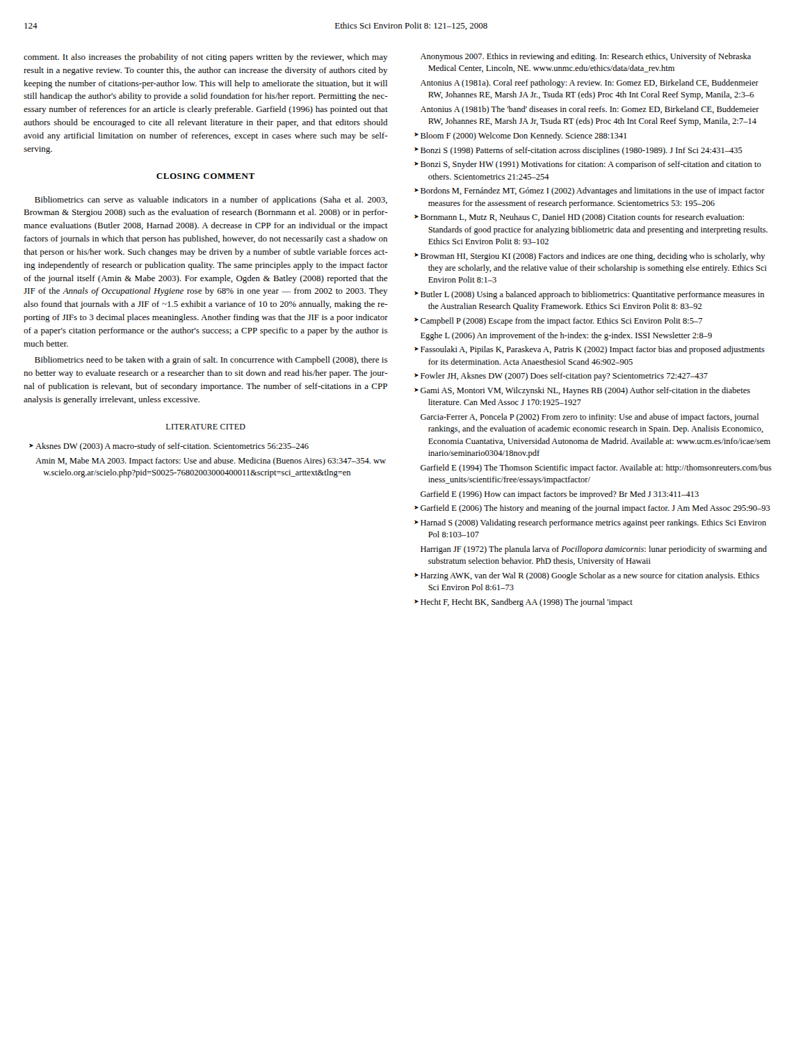124
Ethics Sci Environ Polit 8: 121–125, 2008
comment. It also increases the probability of not citing papers written by the reviewer, which may result in a negative review. To counter this, the author can increase the diversity of authors cited by keeping the number of citations-per-author low. This will help to ameliorate the situation, but it will still handicap the author's ability to provide a solid foundation for his/her report. Permitting the necessary number of references for an article is clearly preferable. Garfield (1996) has pointed out that authors should be encouraged to cite all relevant literature in their paper, and that editors should avoid any artificial limitation on number of references, except in cases where such may be self-serving.
CLOSING COMMENT
Bibliometrics can serve as valuable indicators in a number of applications (Saha et al. 2003, Browman & Stergiou 2008) such as the evaluation of research (Bornmann et al. 2008) or in performance evaluations (Butler 2008, Harnad 2008). A decrease in CPP for an individual or the impact factors of journals in which that person has published, however, do not necessarily cast a shadow on that person or his/her work. Such changes may be driven by a number of subtle variable forces acting independently of research or publication quality. The same principles apply to the impact factor of the journal itself (Amin & Mabe 2003). For example, Ogden & Batley (2008) reported that the JIF of the Annals of Occupational Hygiene rose by 68% in one year — from 2002 to 2003. They also found that journals with a JIF of ~1.5 exhibit a variance of 10 to 20% annually, making the reporting of JIFs to 3 decimal places meaningless. Another finding was that the JIF is a poor indicator of a paper's citation performance or the author's success; a CPP specific to a paper by the author is much better.
Bibliometrics need to be taken with a grain of salt. In concurrence with Campbell (2008), there is no better way to evaluate research or a researcher than to sit down and read his/her paper. The journal of publication is relevant, but of secondary importance. The number of self-citations in a CPP analysis is generally irrelevant, unless excessive.
LITERATURE CITED
Aksnes DW (2003) A macro-study of self-citation. Scientometrics 56:235–246
Amin M, Mabe MA 2003. Impact factors: Use and abuse. Medicina (Buenos Aires) 63:347–354. www.scielo.org.ar/scielo.php?pid=S0025-76802003000400011&script=sci_arttext&tlng=en
Anonymous 2007. Ethics in reviewing and editing. In: Research ethics, University of Nebraska Medical Center, Lincoln, NE. www.unmc.edu/ethics/data/data_rev.htm
Antonius A (1981a). Coral reef pathology: A review. In: Gomez ED, Birkeland CE, Buddenmeier RW, Johannes RE, Marsh JA Jr., Tsuda RT (eds) Proc 4th Int Coral Reef Symp, Manila, 2:3–6
Antonius A (1981b) The 'band' diseases in coral reefs. In: Gomez ED, Birkeland CE, Buddemeier RW, Johannes RE, Marsh JA Jr, Tsuda RT (eds) Proc 4th Int Coral Reef Symp, Manila, 2:7–14
Bloom F (2000) Welcome Don Kennedy. Science 288:1341
Bonzi S (1998) Patterns of self-citation across disciplines (1980-1989). J Inf Sci 24:431–435
Bonzi S, Snyder HW (1991) Motivations for citation: A comparison of self-citation and citation to others. Scientometrics 21:245–254
Bordons M, Fernández MT, Gómez I (2002) Advantages and limitations in the use of impact factor measures for the assessment of research performance. Scientometrics 53: 195–206
Bornmann L, Mutz R, Neuhaus C, Daniel HD (2008) Citation counts for research evaluation: Standards of good practice for analyzing bibliometric data and presenting and interpreting results. Ethics Sci Environ Polit 8: 93–102
Browman HI, Stergiou KI (2008) Factors and indices are one thing, deciding who is scholarly, why they are scholarly, and the relative value of their scholarship is something else entirely. Ethics Sci Environ Polit 8:1–3
Butler L (2008) Using a balanced approach to bibliometrics: Quantitative performance measures in the Australian Research Quality Framework. Ethics Sci Environ Polit 8: 83–92
Campbell P (2008) Escape from the impact factor. Ethics Sci Environ Polit 8:5–7
Egghe L (2006) An improvement of the h-index: the g-index. ISSI Newsletter 2:8–9
Fassoulaki A, Pipilas K, Paraskeva A, Patris K (2002) Impact factor bias and proposed adjustments for its determination. Acta Anaesthesiol Scand 46:902–905
Fowler JH, Aksnes DW (2007) Does self-citation pay? Scientometrics 72:427–437
Gami AS, Montori VM, Wilczynski NL, Haynes RB (2004) Author self-citation in the diabetes literature. Can Med Assoc J 170:1925–1927
Garcia-Ferrer A, Poncela P (2002) From zero to infinity: Use and abuse of impact factors, journal rankings, and the evaluation of academic economic research in Spain. Dep. Analisis Economico, Economia Cuantativa, Universidad Autonoma de Madrid. Available at: www.ucm.es/info/icae/seminario/seminario0304/18nov.pdf
Garfield E (1994) The Thomson Scientific impact factor. Available at: http://thomsonreuters.com/business_units/scientific/free/essays/impactfactor/
Garfield E (1996) How can impact factors be improved? Br Med J 313:411–413
Garfield E (2006) The history and meaning of the journal impact factor. J Am Med Assoc 295:90–93
Harnad S (2008) Validating research performance metrics against peer rankings. Ethics Sci Environ Pol 8:103–107
Harrigan JF (1972) The planula larva of Pocillopora damicornis: lunar periodicity of swarming and substratum selection behavior. PhD thesis, University of Hawaii
Harzing AWK, van der Wal R (2008) Google Scholar as a new source for citation analysis. Ethics Sci Environ Pol 8:61–73
Hecht F, Hecht BK, Sandberg AA (1998) The journal 'impact